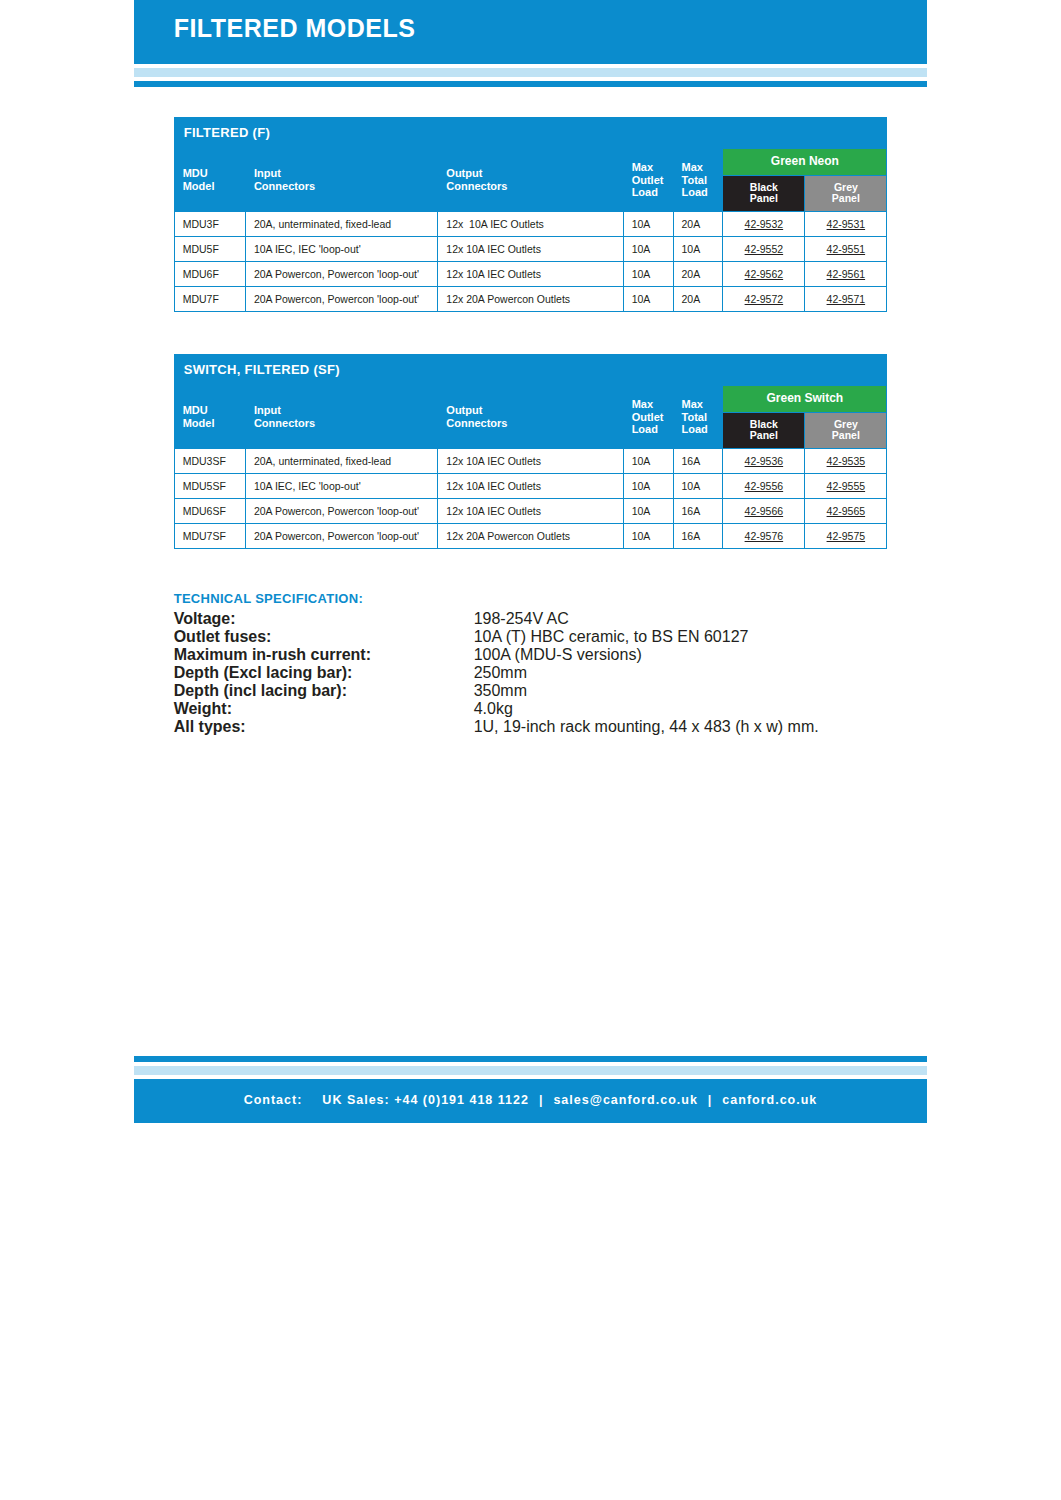Filtered Models
FILTERED (F)
| MDU Model | Input Connectors | Output Connectors | Max Outlet Load | Max Total Load | Green Neon |
| --- | --- | --- | --- | --- | --- |
| Black Panel | Grey Panel |
| MDU3F | 20A, unterminated, fixed-lead | 12x 10A IEC Outlets | 10A | 20A | 42-9532 | 42-9531 |
| MDU5F | 10A IEC, IEC 'loop-out' | 12x 10A IEC Outlets | 10A | 10A | 42-9552 | 42-9551 |
| MDU6F | 20A Powercon, Powercon 'loop-out' | 12x 10A IEC Outlets | 10A | 20A | 42-9562 | 42-9561 |
| MDU7F | 20A Powercon, Powercon 'loop-out' | 12x 20A Powercon Outlets | 10A | 20A | 42-9572 | 42-9571 |
SWITCH, FILTERED (SF)
| MDU Model | Input Connectors | Output Connectors | Max Outlet Load | Max Total Load | Green Switch |
| --- | --- | --- | --- | --- | --- |
| Black Panel | Grey Panel |
| MDU3SF | 20A, unterminated, fixed-lead | 12x 10A IEC Outlets | 10A | 16A | 42-9536 | 42-9535 |
| MDU5SF | 10A IEC, IEC 'loop-out' | 12x 10A IEC Outlets | 10A | 10A | 42-9556 | 42-9555 |
| MDU6SF | 20A Powercon, Powercon 'loop-out' | 12x 10A IEC Outlets | 10A | 16A | 42-9566 | 42-9565 |
| MDU7SF | 20A Powercon, Powercon 'loop-out' | 12x 20A Powercon Outlets | 10A | 16A | 42-9576 | 42-9575 |
Technical Specification:
Voltage:
198-254V AC
Outlet fuses:
10A (T) HBC ceramic, to BS EN 60127
Maximum in-rush current:
100A (MDU-S versions)
Depth (Excl lacing bar):
250mm
Depth (incl lacing bar):
350mm
Weight:
4.0kg
All types:
1U, 19-inch rack mounting, 44 x 483 (h x w) mm.
Contact: UK Sales: +44 (0)191 418 1122|sales@canford.co.uk|canford.co.uk